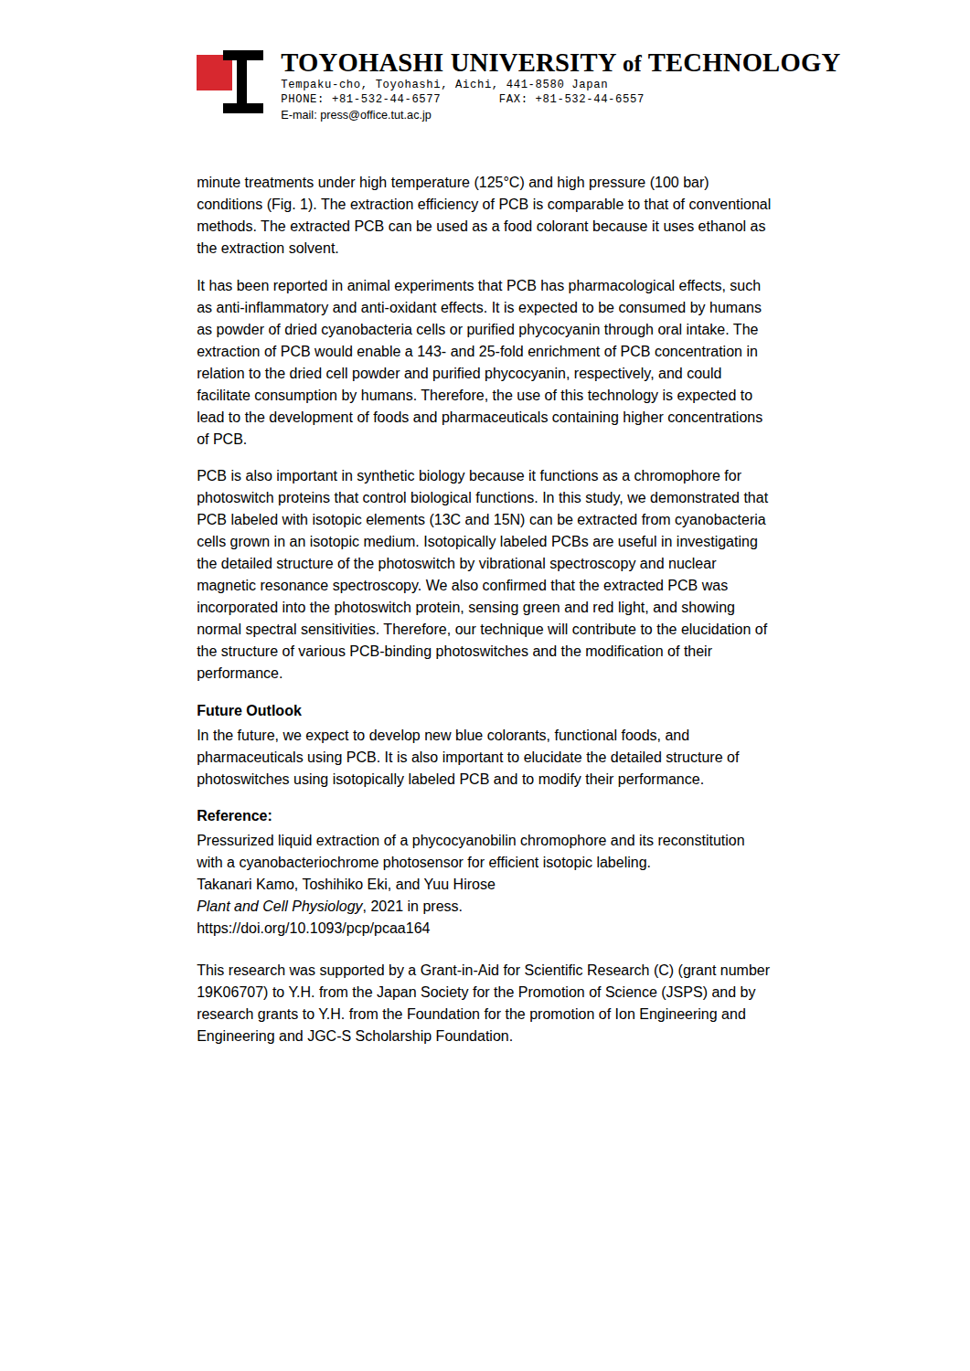TOYOHASHI UNIVERSITY of TECHNOLOGY
Tempaku-cho, Toyohashi, Aichi, 441-8580 Japan
PHONE: +81-532-44-6577 FAX: +81-532-44-6557
E-mail: press@office.tut.ac.jp
minute treatments under high temperature (125°C) and high pressure (100 bar) conditions (Fig. 1). The extraction efficiency of PCB is comparable to that of conventional methods. The extracted PCB can be used as a food colorant because it uses ethanol as the extraction solvent.
It has been reported in animal experiments that PCB has pharmacological effects, such as anti-inflammatory and anti-oxidant effects. It is expected to be consumed by humans as powder of dried cyanobacteria cells or purified phycocyanin through oral intake. The extraction of PCB would enable a 143- and 25-fold enrichment of PCB concentration in relation to the dried cell powder and purified phycocyanin, respectively, and could facilitate consumption by humans. Therefore, the use of this technology is expected to lead to the development of foods and pharmaceuticals containing higher concentrations of PCB.
PCB is also important in synthetic biology because it functions as a chromophore for photoswitch proteins that control biological functions. In this study, we demonstrated that PCB labeled with isotopic elements (13C and 15N) can be extracted from cyanobacteria cells grown in an isotopic medium. Isotopically labeled PCBs are useful in investigating the detailed structure of the photoswitch by vibrational spectroscopy and nuclear magnetic resonance spectroscopy. We also confirmed that the extracted PCB was incorporated into the photoswitch protein, sensing green and red light, and showing normal spectral sensitivities. Therefore, our technique will contribute to the elucidation of the structure of various PCB-binding photoswitches and the modification of their performance.
Future Outlook
In the future, we expect to develop new blue colorants, functional foods, and pharmaceuticals using PCB. It is also important to elucidate the detailed structure of photoswitches using isotopically labeled PCB and to modify their performance.
Reference:
Pressurized liquid extraction of a phycocyanobilin chromophore and its reconstitution with a cyanobacteriochrome photosensor for efficient isotopic labeling.
Takanari Kamo, Toshihiko Eki, and Yuu Hirose
Plant and Cell Physiology, 2021 in press.
https://doi.org/10.1093/pcp/pcaa164
This research was supported by a Grant-in-Aid for Scientific Research (C) (grant number 19K06707) to Y.H. from the Japan Society for the Promotion of Science (JSPS) and by research grants to Y.H. from the Foundation for the promotion of Ion Engineering and Engineering and JGC-S Scholarship Foundation.